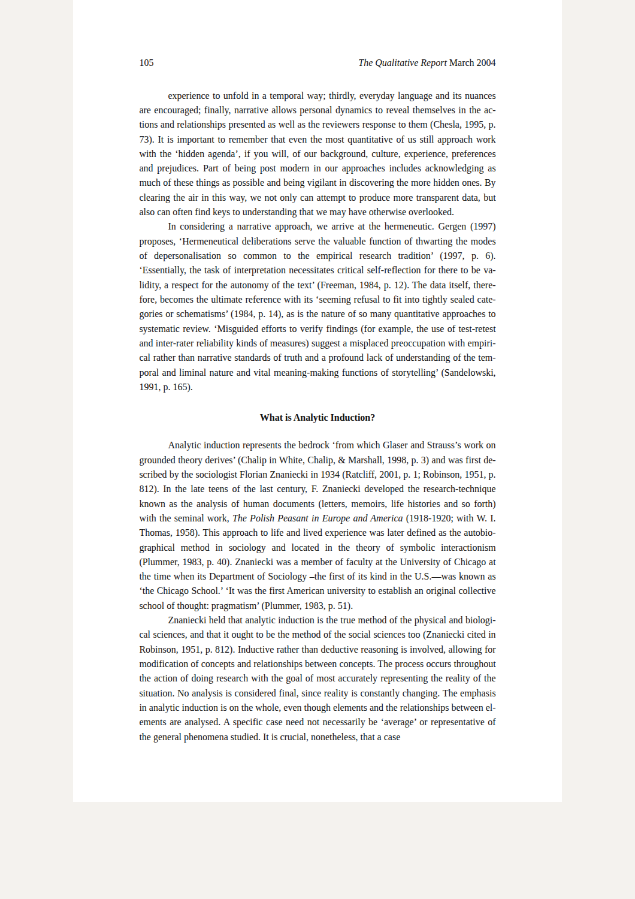105 The Qualitative Report March 2004
experience to unfold in a temporal way; thirdly, everyday language and its nuances are encouraged; finally, narrative allows personal dynamics to reveal themselves in the actions and relationships presented as well as the reviewers response to them (Chesla, 1995, p. 73). It is important to remember that even the most quantitative of us still approach work with the ‘hidden agenda’, if you will, of our background, culture, experience, preferences and prejudices. Part of being post modern in our approaches includes acknowledging as much of these things as possible and being vigilant in discovering the more hidden ones. By clearing the air in this way, we not only can attempt to produce more transparent data, but also can often find keys to understanding that we may have otherwise overlooked.
In considering a narrative approach, we arrive at the hermeneutic. Gergen (1997) proposes, ‘Hermeneutical deliberations serve the valuable function of thwarting the modes of depersonalisation so common to the empirical research tradition’ (1997, p. 6). ‘Essentially, the task of interpretation necessitates critical self-reflection for there to be validity, a respect for the autonomy of the text’ (Freeman, 1984, p. 12). The data itself, therefore, becomes the ultimate reference with its ‘seeming refusal to fit into tightly sealed categories or schematisms’ (1984, p. 14), as is the nature of so many quantitative approaches to systematic review. ‘Misguided efforts to verify findings (for example, the use of test-retest and inter-rater reliability kinds of measures) suggest a misplaced preoccupation with empirical rather than narrative standards of truth and a profound lack of understanding of the temporal and liminal nature and vital meaning-making functions of storytelling’ (Sandelowski, 1991, p. 165).
What is Analytic Induction?
Analytic induction represents the bedrock ‘from which Glaser and Strauss’s work on grounded theory derives’ (Chalip in White, Chalip, & Marshall, 1998, p. 3) and was first described by the sociologist Florian Znaniecki in 1934 (Ratcliff, 2001, p. 1; Robinson, 1951, p. 812). In the late teens of the last century, F. Znaniecki developed the research-technique known as the analysis of human documents (letters, memoirs, life histories and so forth) with the seminal work, The Polish Peasant in Europe and America (1918-1920; with W. I. Thomas, 1958). This approach to life and lived experience was later defined as the autobiographical method in sociology and located in the theory of symbolic interactionism (Plummer, 1983, p. 40). Znaniecki was a member of faculty at the University of Chicago at the time when its Department of Sociology –the first of its kind in the U.S.—was known as ‘the Chicago School.’ ‘It was the first American university to establish an original collective school of thought: pragmatism’ (Plummer, 1983, p. 51).
Znaniecki held that analytic induction is the true method of the physical and biological sciences, and that it ought to be the method of the social sciences too (Znaniecki cited in Robinson, 1951, p. 812). Inductive rather than deductive reasoning is involved, allowing for modification of concepts and relationships between concepts. The process occurs throughout the action of doing research with the goal of most accurately representing the reality of the situation. No analysis is considered final, since reality is constantly changing. The emphasis in analytic induction is on the whole, even though elements and the relationships between elements are analysed. A specific case need not necessarily be ‘average’ or representative of the general phenomena studied. It is crucial, nonetheless, that a case